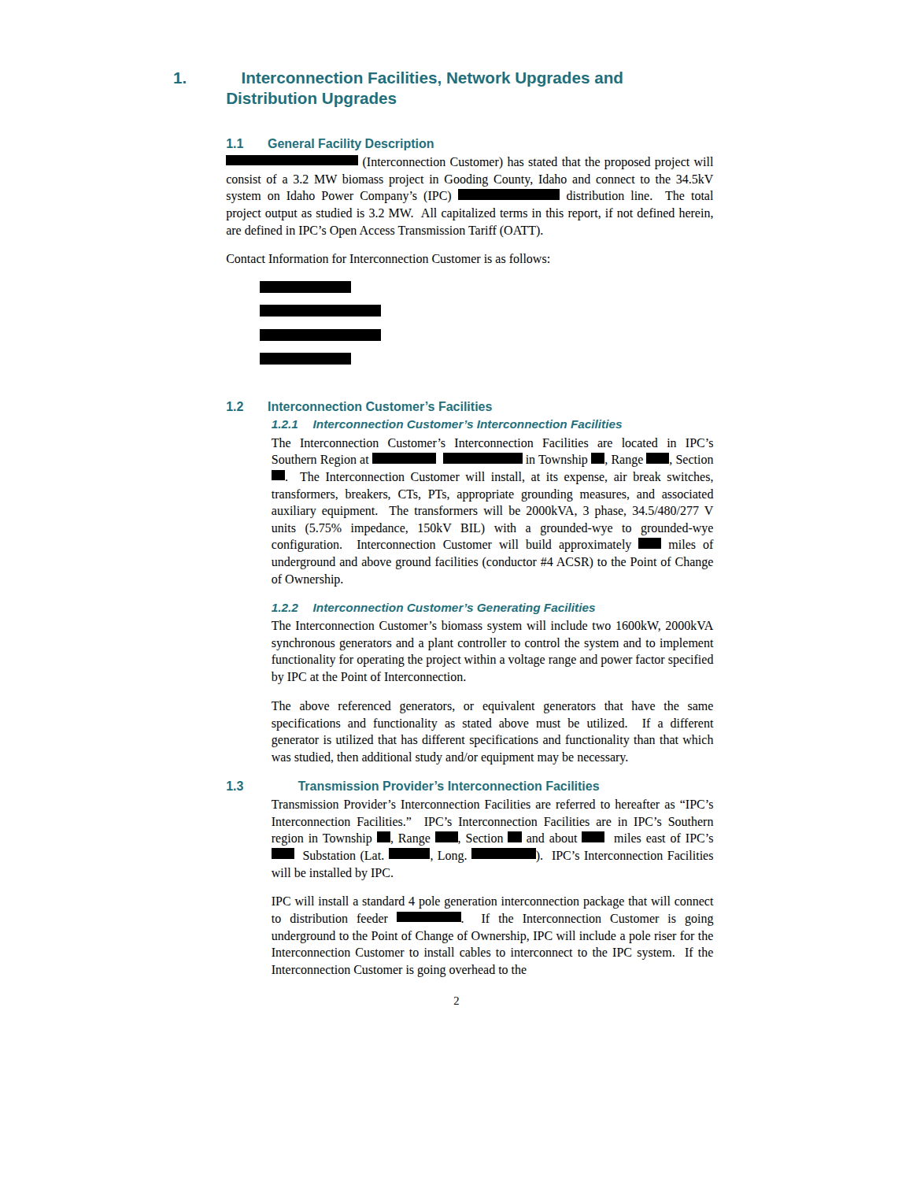1. Interconnection Facilities, Network Upgrades and Distribution Upgrades
1.1 General Facility Description
(Interconnection Customer) has stated that the proposed project will consist of a 3.2 MW biomass project in Gooding County, Idaho and connect to the 34.5kV system on Idaho Power Company’s (IPC) distribution line. The total project output as studied is 3.2 MW. All capitalized terms in this report, if not defined herein, are defined in IPC’s Open Access Transmission Tariff (OATT).
Contact Information for Interconnection Customer is as follows:
1.2 Interconnection Customer’s Facilities
1.2.1 Interconnection Customer’s Interconnection Facilities
The Interconnection Customer’s Interconnection Facilities are located in IPC’s Southern Region at in Township , Range , Section . The Interconnection Customer will install, at its expense, air break switches, transformers, breakers, CTs, PTs, appropriate grounding measures, and associated auxiliary equipment. The transformers will be 2000kVA, 3 phase, 34.5/480/277 V units (5.75% impedance, 150kV BIL) with a grounded-wye to grounded-wye configuration. Interconnection Customer will build approximately miles of underground and above ground facilities (conductor #4 ACSR) to the Point of Change of Ownership.
1.2.2 Interconnection Customer’s Generating Facilities
The Interconnection Customer’s biomass system will include two 1600kW, 2000kVA synchronous generators and a plant controller to control the system and to implement functionality for operating the project within a voltage range and power factor specified by IPC at the Point of Interconnection.
The above referenced generators, or equivalent generators that have the same specifications and functionality as stated above must be utilized. If a different generator is utilized that has different specifications and functionality than that which was studied, then additional study and/or equipment may be necessary.
1.3 Transmission Provider’s Interconnection Facilities
Transmission Provider’s Interconnection Facilities are referred to hereafter as “IPC’s Interconnection Facilities.” IPC’s Interconnection Facilities are in IPC’s Southern region in Township , Range , Section and about miles east of IPC’s Substation (Lat. , Long. ). IPC’s Interconnection Facilities will be installed by IPC.
IPC will install a standard 4 pole generation interconnection package that will connect to distribution feeder . If the Interconnection Customer is going underground to the Point of Change of Ownership, IPC will include a pole riser for the Interconnection Customer to install cables to interconnect to the IPC system. If the Interconnection Customer is going overhead to the
2